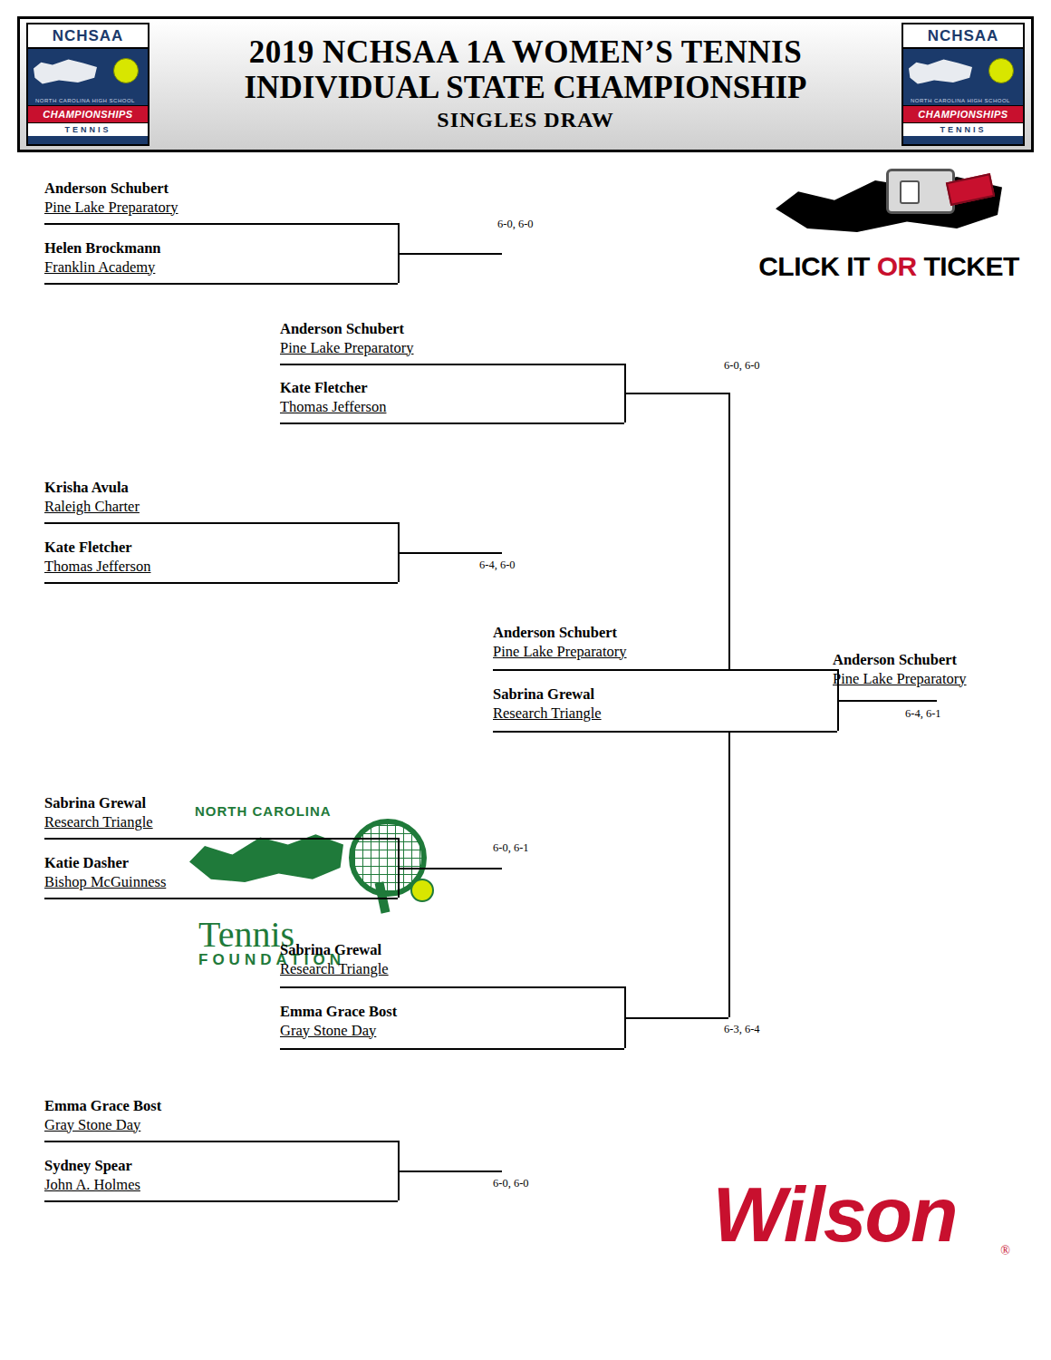NCHSAA
NORTH CAROLINA HIGH SCHOOL
CHAMPIONSHIPS
TENNIS
2019 NCHSAA 1A WOMEN’S TENNIS
INDIVIDUAL STATE CHAMPIONSHIP
SINGLES DRAW
NCHSAA
NORTH CAROLINA HIGH SCHOOL
CHAMPIONSHIPS
TENNIS
CLICK IT OR TICKET
NORTH CAROLINA
Tennis
FOUNDATION
Wilson
®
Anderson Schubert
Pine Lake Preparatory
Helen Brockmann
Franklin Academy
6-0, 6-0
Krisha Avula
Raleigh Charter
Kate Fletcher
Thomas Jefferson
6-4, 6-0
Anderson Schubert
Pine Lake Preparatory
Kate Fletcher
Thomas Jefferson
6-0, 6-0
Anderson Schubert
Pine Lake Preparatory
Sabrina Grewal
Research Triangle
Anderson Schubert
Pine Lake Preparatory
6-4, 6-1
Sabrina Grewal
Research Triangle
Katie Dasher
Bishop McGuinness
6-0, 6-1
Emma Grace Bost
Gray Stone Day
Sydney Spear
John A. Holmes
6-0, 6-0
Sabrina Grewal
Research Triangle
Emma Grace Bost
Gray Stone Day
6-3, 6-4